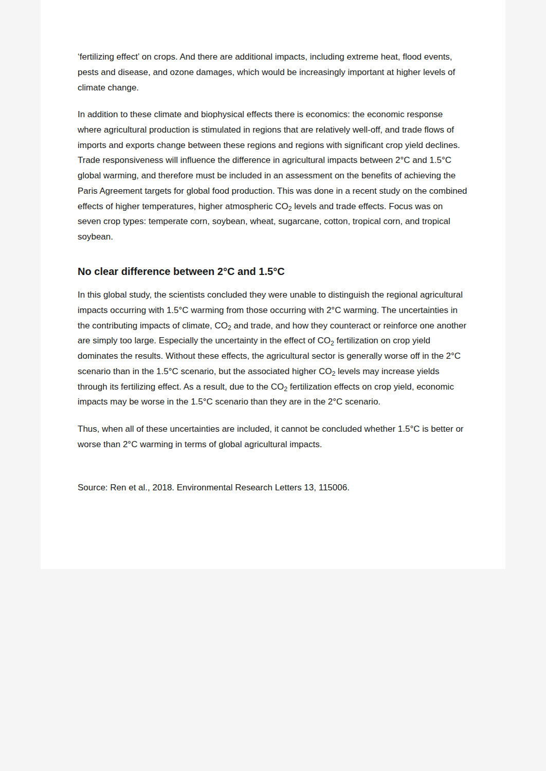‘fertilizing effect’ on crops. And there are additional impacts, including extreme heat, flood events, pests and disease, and ozone damages, which would be increasingly important at higher levels of climate change.
In addition to these climate and biophysical effects there is economics: the economic response where agricultural production is stimulated in regions that are relatively well-off, and trade flows of imports and exports change between these regions and regions with significant crop yield declines. Trade responsiveness will influence the difference in agricultural impacts between 2°C and 1.5°C global warming, and therefore must be included in an assessment on the benefits of achieving the Paris Agreement targets for global food production. This was done in a recent study on the combined effects of higher temperatures, higher atmospheric CO2 levels and trade effects. Focus was on seven crop types: temperate corn, soybean, wheat, sugarcane, cotton, tropical corn, and tropical soybean.
No clear difference between 2°C and 1.5°C
In this global study, the scientists concluded they were unable to distinguish the regional agricultural impacts occurring with 1.5°C warming from those occurring with 2°C warming. The uncertainties in the contributing impacts of climate, CO2 and trade, and how they counteract or reinforce one another are simply too large. Especially the uncertainty in the effect of CO2 fertilization on crop yield dominates the results. Without these effects, the agricultural sector is generally worse off in the 2°C scenario than in the 1.5°C scenario, but the associated higher CO2 levels may increase yields through its fertilizing effect. As a result, due to the CO2 fertilization effects on crop yield, economic impacts may be worse in the 1.5°C scenario than they are in the 2°C scenario.
Thus, when all of these uncertainties are included, it cannot be concluded whether 1.5°C is better or worse than 2°C warming in terms of global agricultural impacts.
Source: Ren et al., 2018. Environmental Research Letters 13, 115006.